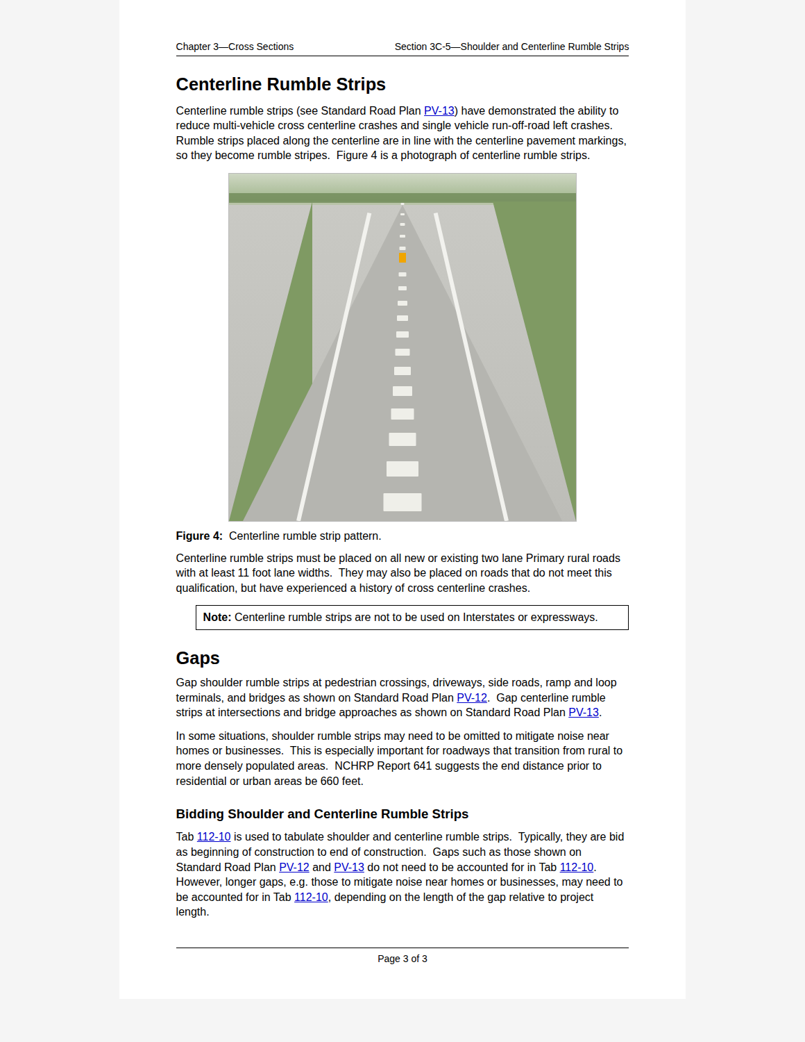Chapter 3—Cross Sections
Section 3C-5—Shoulder and Centerline Rumble Strips
Centerline Rumble Strips
Centerline rumble strips (see Standard Road Plan PV-13) have demonstrated the ability to reduce multi-vehicle cross centerline crashes and single vehicle run-off-road left crashes. Rumble strips placed along the centerline are in line with the centerline pavement markings, so they become rumble stripes. Figure 4 is a photograph of centerline rumble strips.
Figure 4: Centerline rumble strip pattern.
Centerline rumble strips must be placed on all new or existing two lane Primary rural roads with at least 11 foot lane widths. They may also be placed on roads that do not meet this qualification, but have experienced a history of cross centerline crashes.
Note: Centerline rumble strips are not to be used on Interstates or expressways.
Gaps
Gap shoulder rumble strips at pedestrian crossings, driveways, side roads, ramp and loop terminals, and bridges as shown on Standard Road Plan PV-12. Gap centerline rumble strips at intersections and bridge approaches as shown on Standard Road Plan PV-13.
In some situations, shoulder rumble strips may need to be omitted to mitigate noise near homes or businesses. This is especially important for roadways that transition from rural to more densely populated areas. NCHRP Report 641 suggests the end distance prior to residential or urban areas be 660 feet.
Bidding Shoulder and Centerline Rumble Strips
Tab 112-10 is used to tabulate shoulder and centerline rumble strips. Typically, they are bid as beginning of construction to end of construction. Gaps such as those shown on Standard Road Plan PV-12 and PV-13 do not need to be accounted for in Tab 112-10. However, longer gaps, e.g. those to mitigate noise near homes or businesses, may need to be accounted for in Tab 112-10, depending on the length of the gap relative to project length.
Page 3 of 3